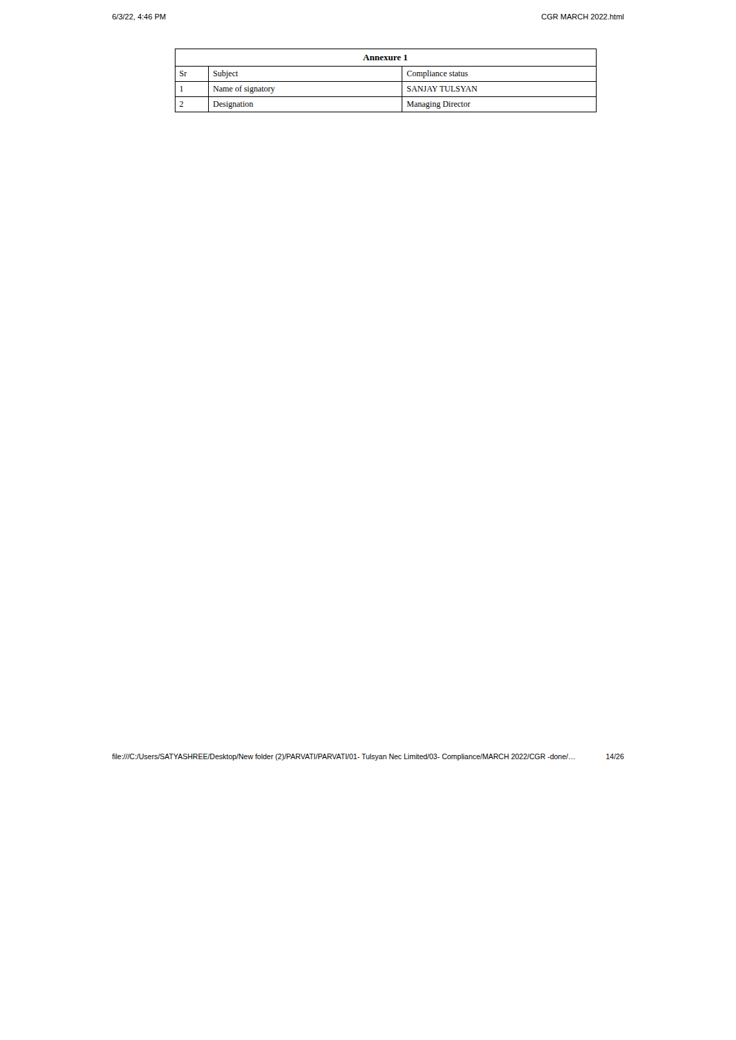6/3/22, 4:46 PM
CGR MARCH 2022.html
| Annexure 1 |
| --- |
| Sr | Subject | Compliance status |
| 1 | Name of signatory | SANJAY TULSYAN |
| 2 | Designation | Managing Director |
file:///C:/Users/SATYASHREE/Desktop/New folder (2)/PARVATI/PARVATI/01- Tulsyan Nec Limited/03- Compliance/MARCH 2022/CGR -done/…
14/26